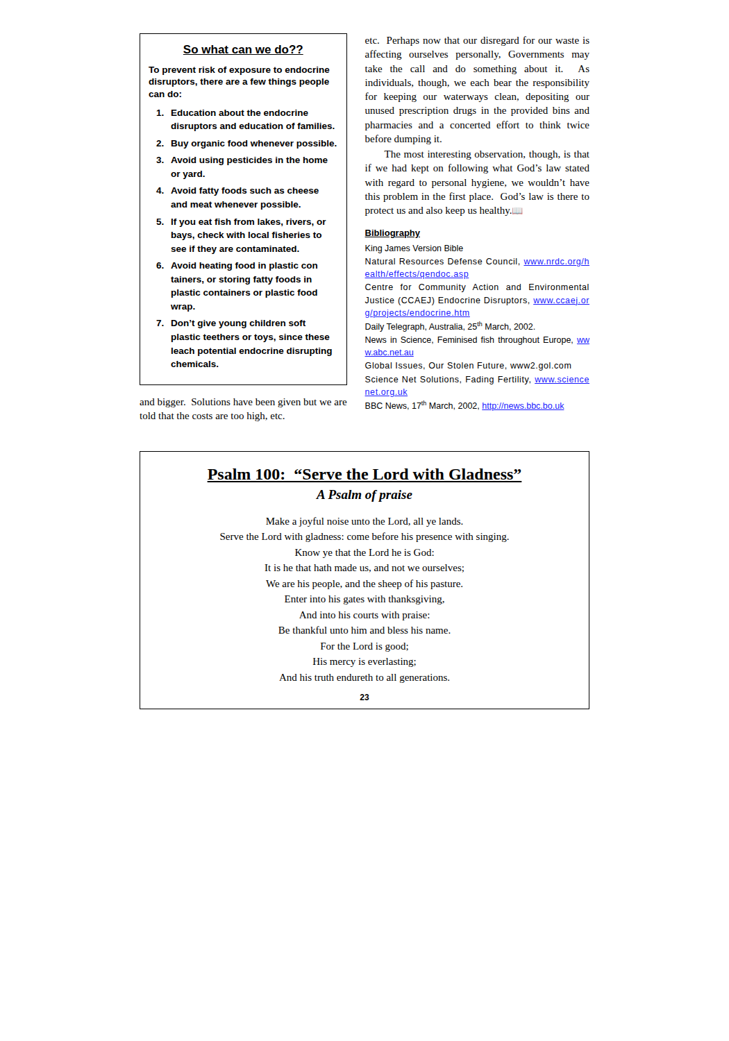So what can we do??
To prevent risk of exposure to endocrine disruptors, there are a few things people can do:
Education about the endocrine disruptors and education of families.
Buy organic food whenever possible.
Avoid using pesticides in the home or yard.
Avoid fatty foods such as cheese and meat whenever possible.
If you eat fish from lakes, rivers, or bays, check with local fisheries to see if they are contaminated.
Avoid heating food in plastic con tainers, or storing fatty foods in plastic containers or plastic food wrap.
Don’t give young children soft plastic teethers or toys, since these leach potential endocrine disrupting chemicals.
and bigger. Solutions have been given but we are told that the costs are too high, etc.
etc. Perhaps now that our disregard for our waste is affecting ourselves personally, Governments may take the call and do something about it. As individuals, though, we each bear the responsibility for keeping our waterways clean, depositing our unused prescription drugs in the provided bins and pharmacies and a concerted effort to think twice before dumping it.
The most interesting observation, though, is that if we had kept on following what God’s law stated with regard to personal hygiene, we wouldn’t have this problem in the first place. God’s law is there to protect us and also keep us healthy.📖
Bibliography
King James Version Bible
Natural Resources Defense Council, www.nrdc.org/health/effects/qendoc.asp
Centre for Community Action and Environmental Justice (CCAEJ) Endocrine Disruptors, www.ccaej.org/projects/endocrine.htm
Daily Telegraph, Australia, 25th March, 2002.
News in Science, Feminised fish throughout Europe, www.abc.net.au
Global Issues, Our Stolen Future, www2.gol.com
Science Net Solutions, Fading Fertility, www.sciencenet.org.uk
BBC News, 17th March, 2002, http://news.bbc.bo.uk
Psalm 100: “Serve the Lord with Gladness”
A Psalm of praise
Make a joyful noise unto the Lord, all ye lands.
Serve the Lord with gladness: come before his presence with singing.
Know ye that the Lord he is God:
It is he that hath made us, and not we ourselves;
We are his people, and the sheep of his pasture.
Enter into his gates with thanksgiving,
And into his courts with praise:
Be thankful unto him and bless his name.
For the Lord is good;
His mercy is everlasting;
And his truth endureth to all generations.
23